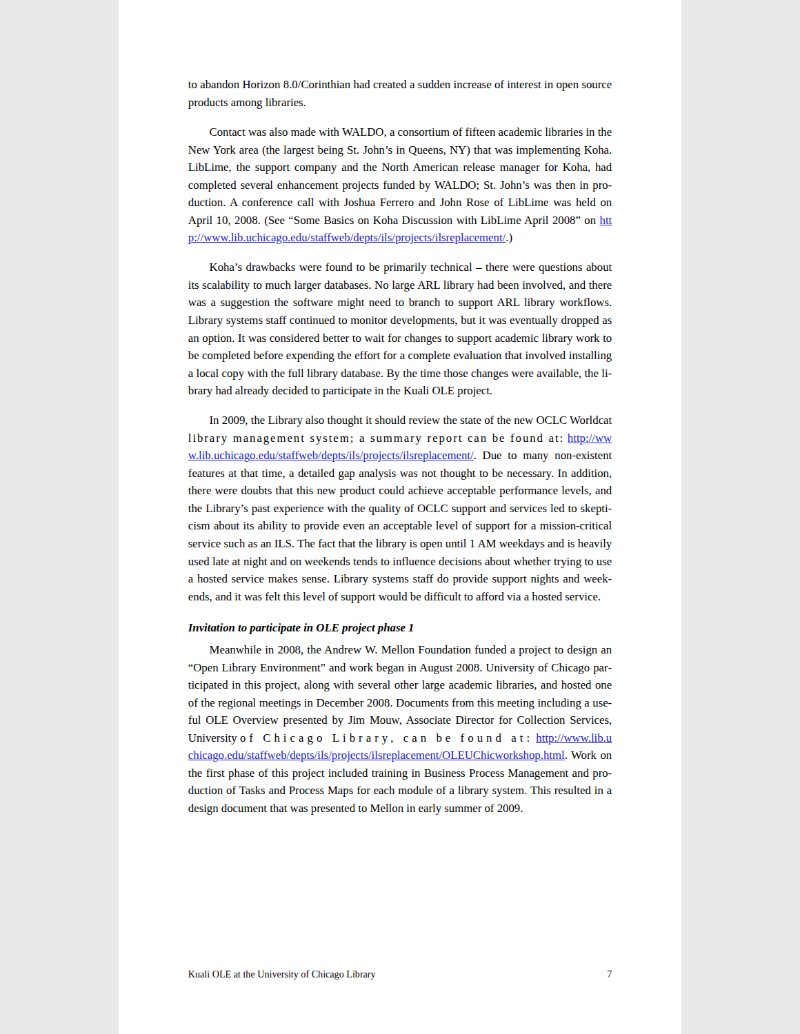to abandon Horizon 8.0/Corinthian had created a sudden increase of interest in open source products among libraries.
Contact was also made with WALDO, a consortium of fifteen academic libraries in the New York area (the largest being St. John’s in Queens, NY) that was implementing Koha. LibLime, the support company and the North American release manager for Koha, had completed several enhancement projects funded by WALDO; St. John’s was then in production. A conference call with Joshua Ferrero and John Rose of LibLime was held on April 10, 2008. (See “Some Basics on Koha Discussion with LibLime April 2008” on http://www.lib.uchicago.edu/staffweb/depts/ils/projects/ilsreplacement/.)
Koha’s drawbacks were found to be primarily technical – there were questions about its scalability to much larger databases. No large ARL library had been involved, and there was a suggestion the software might need to branch to support ARL library workflows. Library systems staff continued to monitor developments, but it was eventually dropped as an option. It was considered better to wait for changes to support academic library work to be completed before expending the effort for a complete evaluation that involved installing a local copy with the full library database. By the time those changes were available, the library had already decided to participate in the Kuali OLE project.
In 2009, the Library also thought it should review the state of the new OCLC Worldcat library management system; a summary report can be found at: http://www.lib.uchicago.edu/staffweb/depts/ils/projects/ilsreplacement/. Due to many non-existent features at that time, a detailed gap analysis was not thought to be necessary. In addition, there were doubts that this new product could achieve acceptable performance levels, and the Library’s past experience with the quality of OCLC support and services led to skepticism about its ability to provide even an acceptable level of support for a mission-critical service such as an ILS. The fact that the library is open until 1 AM weekdays and is heavily used late at night and on weekends tends to influence decisions about whether trying to use a hosted service makes sense. Library systems staff do provide support nights and weekends, and it was felt this level of support would be difficult to afford via a hosted service.
Invitation to participate in OLE project phase 1
Meanwhile in 2008, the Andrew W. Mellon Foundation funded a project to design an “Open Library Environment” and work began in August 2008. University of Chicago participated in this project, along with several other large academic libraries, and hosted one of the regional meetings in December 2008. Documents from this meeting including a useful OLE Overview presented by Jim Mouw, Associate Director for Collection Services, University of Chicago Library, can be found at: http://www.lib.uchicago.edu/staffweb/depts/ils/projects/ilsreplacement/OLEUChicworkshop.html. Work on the first phase of this project included training in Business Process Management and production of Tasks and Process Maps for each module of a library system. This resulted in a design document that was presented to Mellon in early summer of 2009.
Kuali OLE at the University of Chicago Library 7